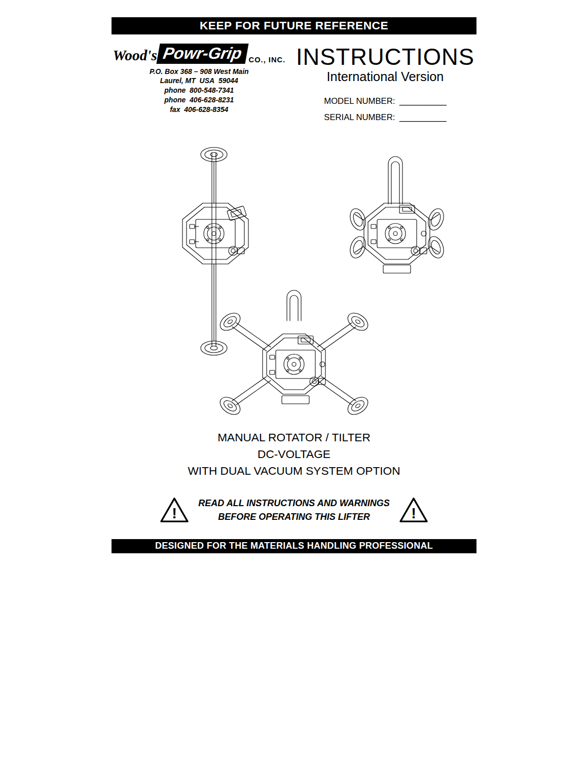KEEP FOR FUTURE REFERENCE
Wood's Powr-Grip CO., INC.
P.O. Box 368 – 908 West Main
Laurel, MT USA 59044
phone 800-548-7341
phone 406-628-8231
fax 406-628-8354
INSTRUCTIONS
International Version
MODEL NUMBER:__________
SERIAL NUMBER:__________
MANUAL ROTATOR / TILTER
DC-VOLTAGE
WITH DUAL VACUUM SYSTEM OPTION
!
READ ALL INSTRUCTIONS AND WARNINGS
BEFORE OPERATING THIS LIFTER
!
DESIGNED FOR THE MATERIALS HANDLING PROFESSIONAL